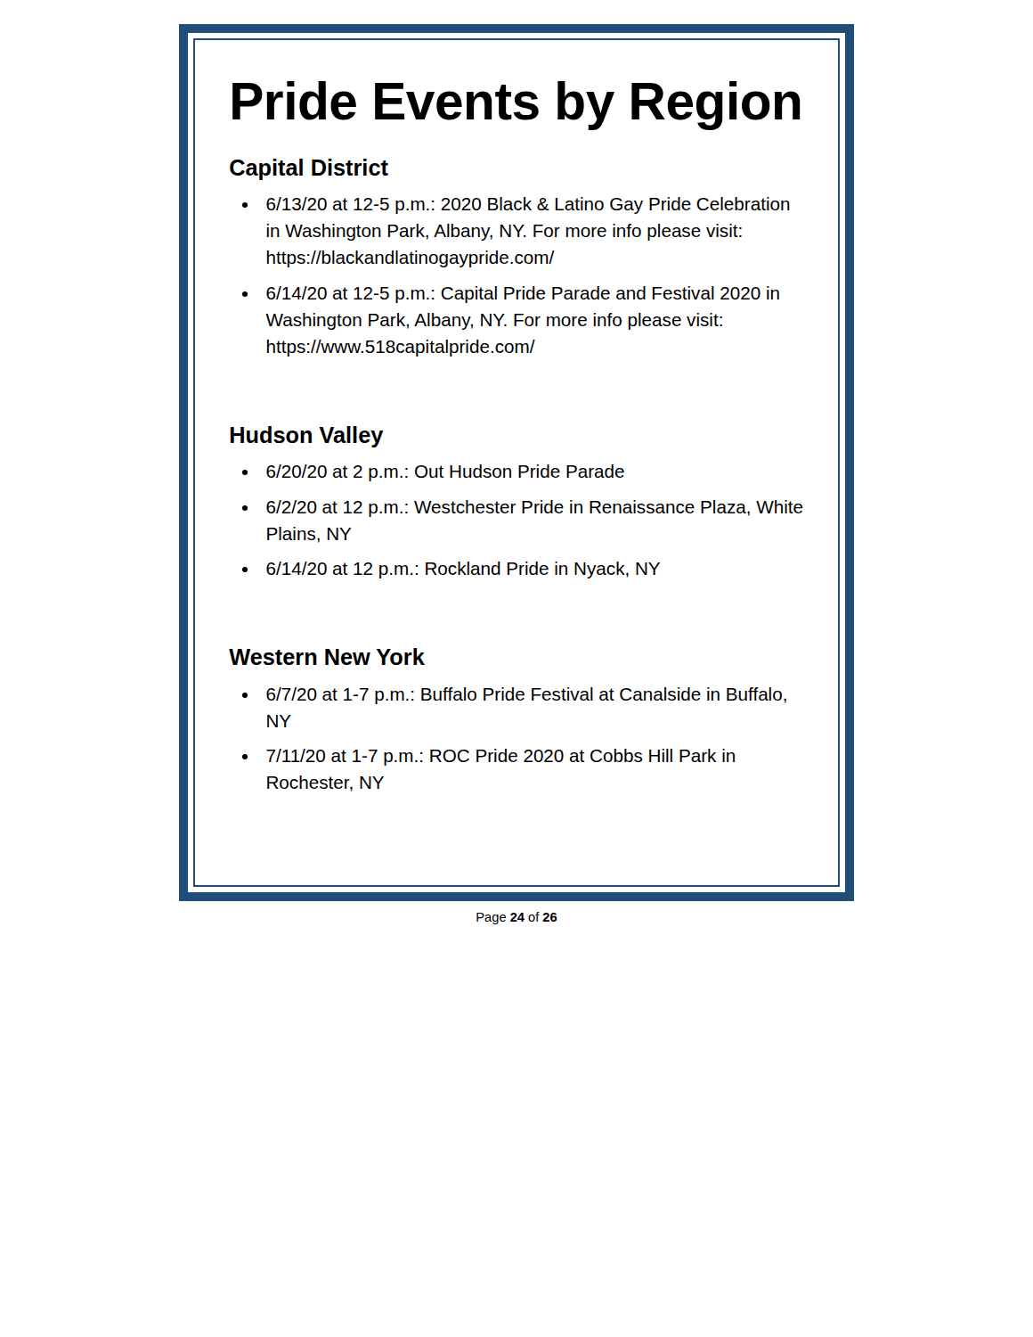Pride Events by Region
Capital District
6/13/20 at 12-5 p.m.: 2020 Black & Latino Gay Pride Celebration in Washington Park, Albany, NY. For more info please visit: https://blackandlatinogaypride.com/
6/14/20 at 12-5 p.m.: Capital Pride Parade and Festival 2020 in Washington Park, Albany, NY. For more info please visit: https://www.518capitalpride.com/
Hudson Valley
6/20/20 at 2 p.m.: Out Hudson Pride Parade
6/2/20 at 12 p.m.: Westchester Pride in Renaissance Plaza, White Plains, NY
6/14/20 at 12 p.m.: Rockland Pride in Nyack, NY
Western New York
6/7/20 at 1-7 p.m.: Buffalo Pride Festival at Canalside in Buffalo, NY
7/11/20 at 1-7 p.m.: ROC Pride 2020 at Cobbs Hill Park in Rochester, NY
Page 24 of 26